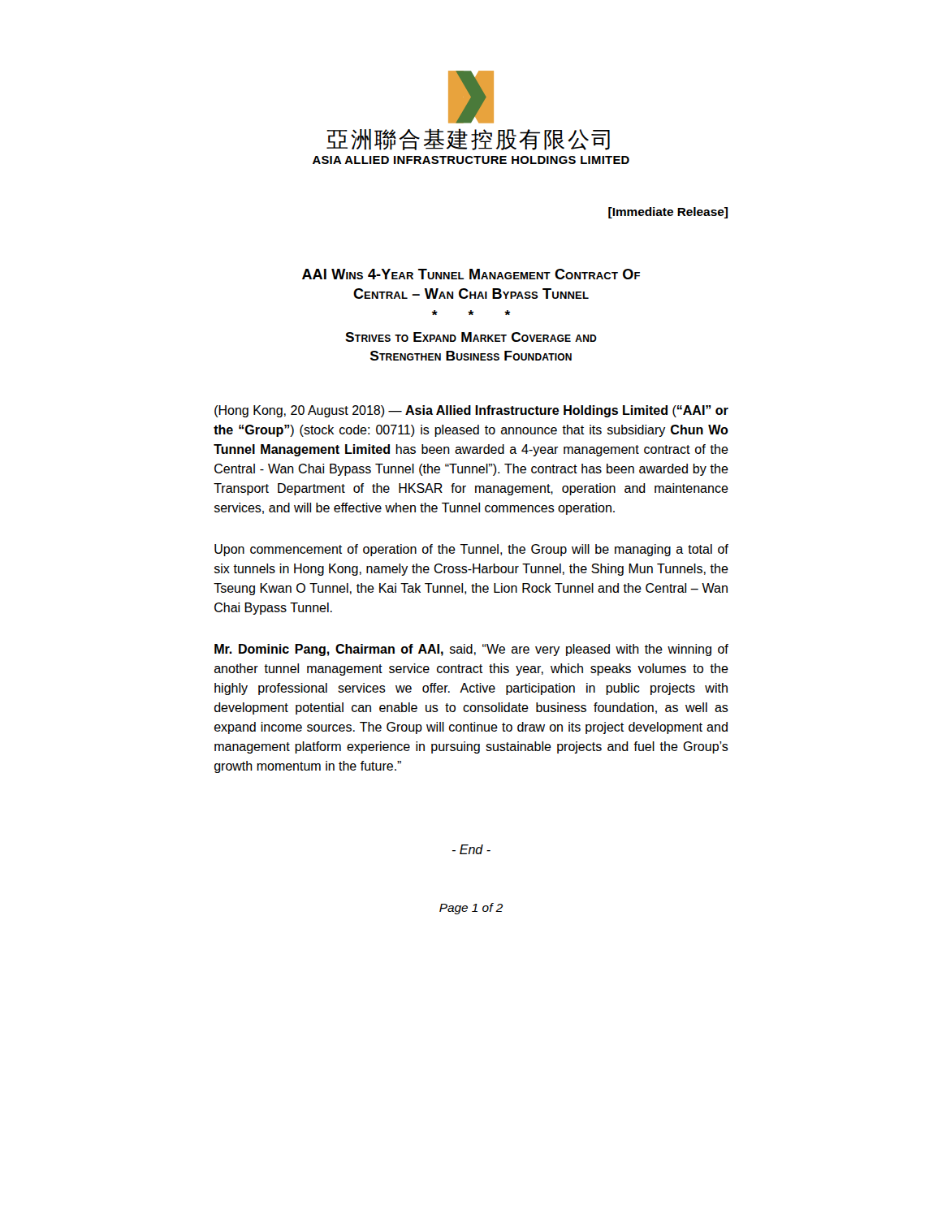[Immediate Release]
AAI Wins 4-Year Tunnel Management Contract Of
Central – Wan Chai Bypass Tunnel
***
Strives to Expand Market Coverage and
Strengthen Business Foundation
(Hong Kong, 20 August 2018) — Asia Allied Infrastructure Holdings Limited (“AAI” or the “Group”) (stock code: 00711) is pleased to announce that its subsidiary Chun Wo Tunnel Management Limited has been awarded a 4-year management contract of the Central - Wan Chai Bypass Tunnel (the “Tunnel”). The contract has been awarded by the Transport Department of the HKSAR for management, operation and maintenance services, and will be effective when the Tunnel commences operation.
Upon commencement of operation of the Tunnel, the Group will be managing a total of six tunnels in Hong Kong, namely the Cross-Harbour Tunnel, the Shing Mun Tunnels, the Tseung Kwan O Tunnel, the Kai Tak Tunnel, the Lion Rock Tunnel and the Central – Wan Chai Bypass Tunnel.
Mr. Dominic Pang, Chairman of AAI, said, “We are very pleased with the winning of another tunnel management service contract this year, which speaks volumes to the highly professional services we offer. Active participation in public projects with development potential can enable us to consolidate business foundation, as well as expand income sources. The Group will continue to draw on its project development and management platform experience in pursuing sustainable projects and fuel the Group’s growth momentum in the future.”
- End -
Page 1 of 2